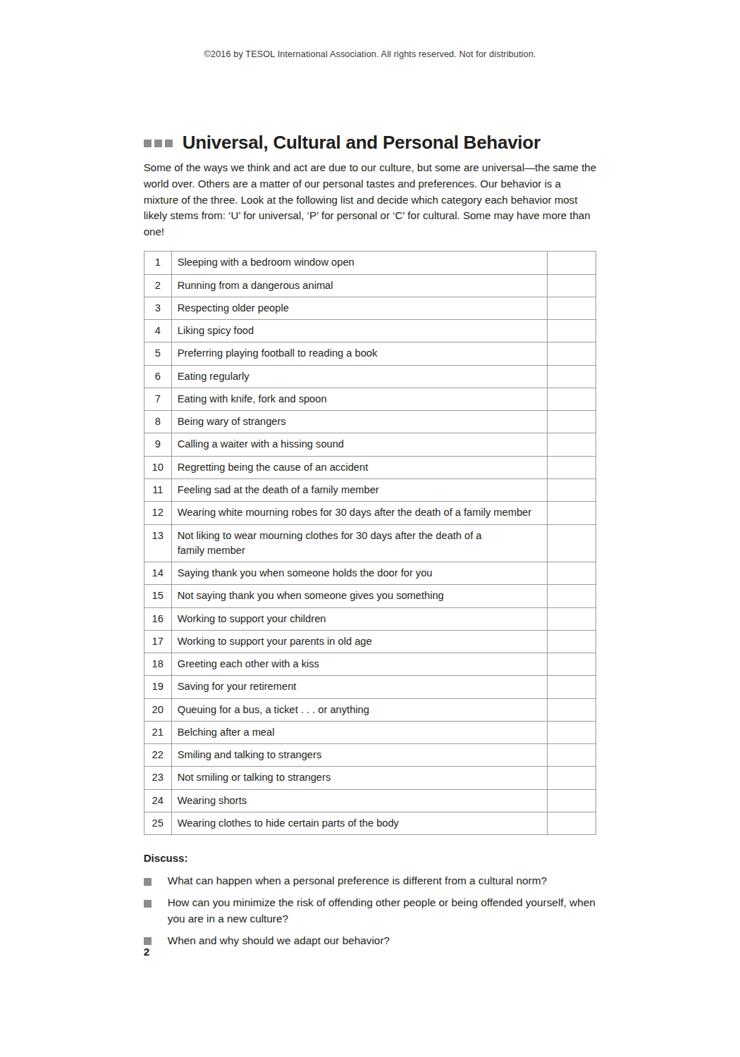©2016 by TESOL International Association. All rights reserved. Not for distribution.
Universal, Cultural and Personal Behavior
Some of the ways we think and act are due to our culture, but some are universal—the same the world over. Others are a matter of our personal tastes and preferences. Our behavior is a mixture of the three. Look at the following list and decide which category each behavior most likely stems from: ‘U’ for universal, ‘P’ for personal or ‘C’ for cultural. Some may have more than one!
| 1 | Sleeping with a bedroom window open | |
| 2 | Running from a dangerous animal | |
| 3 | Respecting older people | |
| 4 | Liking spicy food | |
| 5 | Preferring playing football to reading a book | |
| 6 | Eating regularly | |
| 7 | Eating with knife, fork and spoon | |
| 8 | Being wary of strangers | |
| 9 | Calling a waiter with a hissing sound | |
| 10 | Regretting being the cause of an accident | |
| 11 | Feeling sad at the death of a family member | |
| 12 | Wearing white mourning robes for 30 days after the death of a family member | |
| 13 | Not liking to wear mourning clothes for 30 days after the death of a family member | |
| 14 | Saying thank you when someone holds the door for you | |
| 15 | Not saying thank you when someone gives you something | |
| 16 | Working to support your children | |
| 17 | Working to support your parents in old age | |
| 18 | Greeting each other with a kiss | |
| 19 | Saving for your retirement | |
| 20 | Queuing for a bus, a ticket . . . or anything | |
| 21 | Belching after a meal | |
| 22 | Smiling and talking to strangers | |
| 23 | Not smiling or talking to strangers | |
| 24 | Wearing shorts | |
| 25 | Wearing clothes to hide certain parts of the body | |
Discuss:
What can happen when a personal preference is different from a cultural norm?
How can you minimize the risk of offending other people or being offended yourself, when you are in a new culture?
When and why should we adapt our behavior?
2